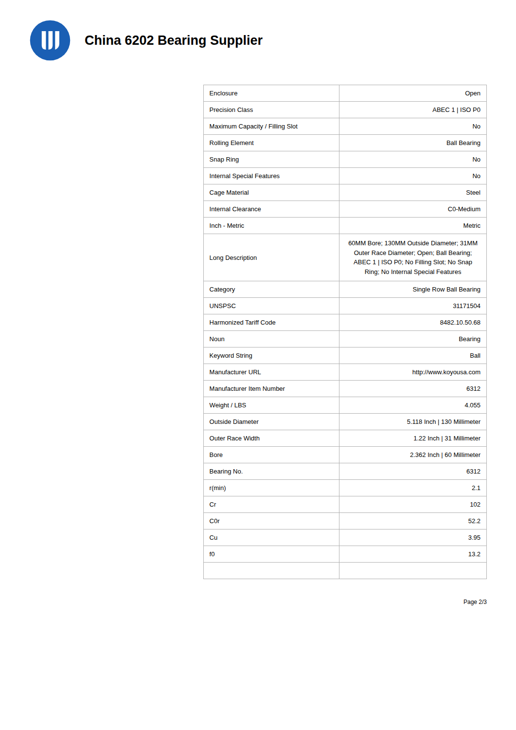China 6202 Bearing Supplier
| Enclosure | Open |
| Precision Class | ABEC 1 / ISO P0 |
| Maximum Capacity / Filling Slot | No |
| Rolling Element | Ball Bearing |
| Snap Ring | No |
| Internal Special Features | No |
| Cage Material | Steel |
| Internal Clearance | C0-Medium |
| Inch - Metric | Metric |
| Long Description | 60MM Bore; 130MM Outside Diameter; 31MM Outer Race Diameter; Open; Ball Bearing; ABEC 1 / ISO P0; No Filling Slot; No Snap Ring; No Internal Special Features |
| Category | Single Row Ball Bearing |
| UNSPSC | 31171504 |
| Harmonized Tariff Code | 8482.10.50.68 |
| Noun | Bearing |
| Keyword String | Ball |
| Manufacturer URL | http://www.koyousa.com |
| Manufacturer Item Number | 6312 |
| Weight / LBS | 4.055 |
| Outside Diameter | 5.118 Inch / 130 Millimeter |
| Outer Race Width | 1.22 Inch / 31 Millimeter |
| Bore | 2.362 Inch / 60 Millimeter |
| Bearing No. | 6312 |
| r(min) | 2.1 |
| Cr | 102 |
| C0r | 52.2 |
| Cu | 3.95 |
| f0 | 13.2 |
Page 2/3